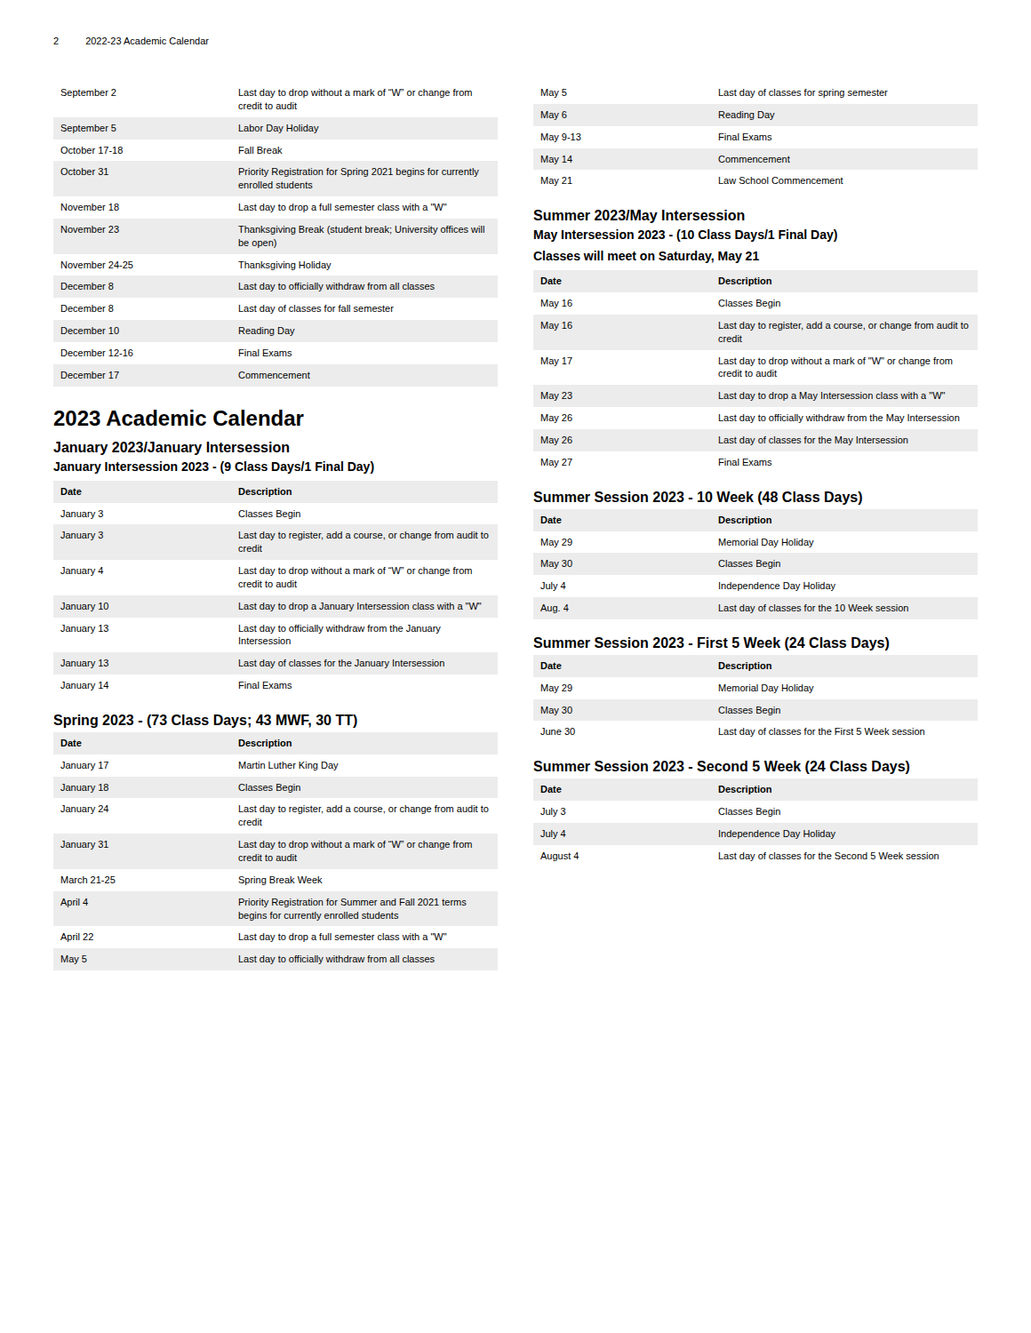22022-23 Academic Calendar
| September 2 | Last day to drop without a mark of “W” or change from credit to audit |
| September 5 | Labor Day Holiday |
| October 17-18 | Fall Break |
| October 31 | Priority Registration for Spring 2021 begins for currently enrolled students |
| November 18 | Last day to drop a full semester class with a "W" |
| November 23 | Thanksgiving Break (student break; University offices will be open) |
| November 24-25 | Thanksgiving Holiday |
| December 8 | Last day to officially withdraw from all classes |
| December 8 | Last day of classes for fall semester |
| December 10 | Reading Day |
| December 12-16 | Final Exams |
| December 17 | Commencement |
2023 Academic Calendar
January 2023/January Intersession
January Intersession 2023 - (9 Class Days/1 Final Day)
| Date | Description |
| --- | --- |
| January 3 | Classes Begin |
| January 3 | Last day to register, add a course, or change from audit to credit |
| January 4 | Last day to drop without a mark of “W” or change from credit to audit |
| January 10 | Last day to drop a January Intersession class with a "W" |
| January 13 | Last day to officially withdraw from the January Intersession |
| January 13 | Last day of classes for the January Intersession |
| January 14 | Final Exams |
Spring 2023 - (73 Class Days; 43 MWF, 30 TT)
| Date | Description |
| --- | --- |
| January 17 | Martin Luther King Day |
| January 18 | Classes Begin |
| January 24 | Last day to register, add a course, or change from audit to credit |
| January 31 | Last day to drop without a mark of “W” or change from credit to audit |
| March 21-25 | Spring Break Week |
| April 4 | Priority Registration for Summer and Fall 2021 terms begins for currently enrolled students |
| April 22 | Last day to drop a full semester class with a "W" |
| May 5 | Last day to officially withdraw from all classes |
| May 5 | Last day of classes for spring semester |
| May 6 | Reading Day |
| May 9-13 | Final Exams |
| May 14 | Commencement |
| May 21 | Law School Commencement |
Summer 2023/May Intersession
May Intersession 2023 - (10 Class Days/1 Final Day)
Classes will meet on Saturday, May 21
| Date | Description |
| --- | --- |
| May 16 | Classes Begin |
| May 16 | Last day to register, add a course, or change from audit to credit |
| May 17 | Last day to drop without a mark of "W" or change from credit to audit |
| May 23 | Last day to drop a May Intersession class with a "W" |
| May 26 | Last day to officially withdraw from the May Intersession |
| May 26 | Last day of classes for the May Intersession |
| May 27 | Final Exams |
Summer Session 2023 - 10 Week (48 Class Days)
| Date | Description |
| --- | --- |
| May 29 | Memorial Day Holiday |
| May 30 | Classes Begin |
| July 4 | Independence Day Holiday |
| Aug. 4 | Last day of classes for the 10 Week session |
Summer Session 2023 - First 5 Week (24 Class Days)
| Date | Description |
| --- | --- |
| May 29 | Memorial Day Holiday |
| May 30 | Classes Begin |
| June 30 | Last day of classes for the First 5 Week session |
Summer Session 2023 - Second 5 Week (24 Class Days)
| Date | Description |
| --- | --- |
| July 3 | Classes Begin |
| July 4 | Independence Day Holiday |
| August 4 | Last day of classes for the Second 5 Week session |